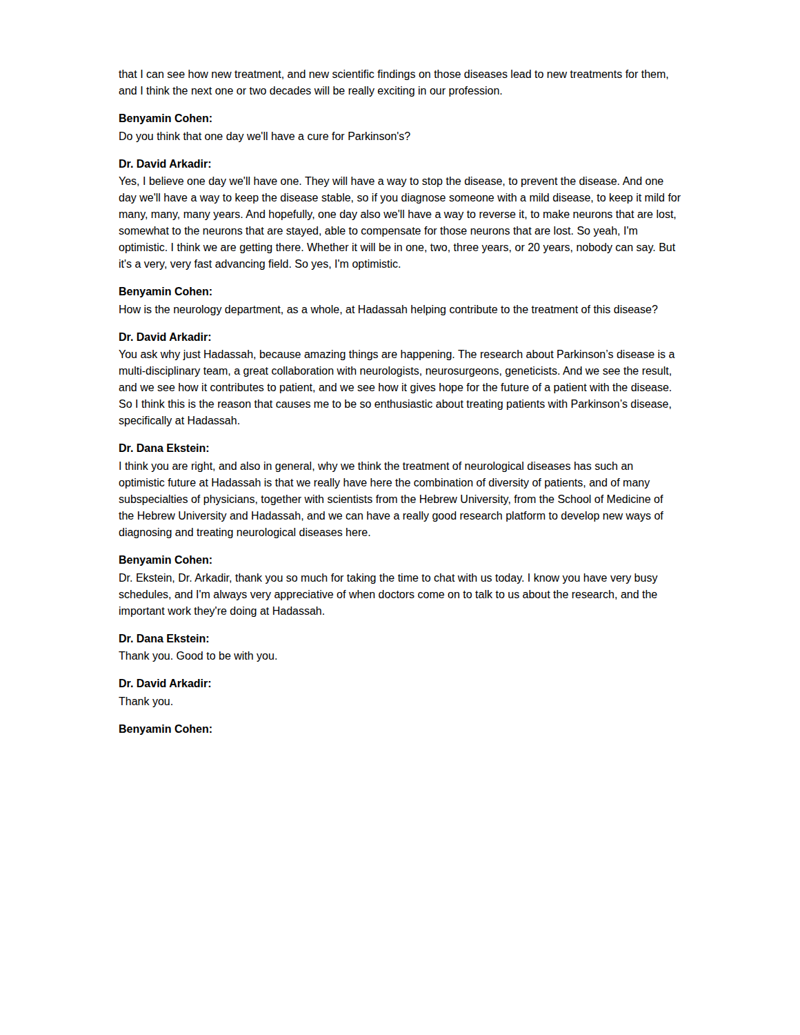that I can see how new treatment, and new scientific findings on those diseases lead to new treatments for them, and I think the next one or two decades will be really exciting in our profession.
Benyamin Cohen:
Do you think that one day we'll have a cure for Parkinson's?
Dr. David Arkadir:
Yes, I believe one day we'll have one. They will have a way to stop the disease, to prevent the disease. And one day we'll have a way to keep the disease stable, so if you diagnose someone with a mild disease, to keep it mild for many, many, many years. And hopefully, one day also we'll have a way to reverse it, to make neurons that are lost, somewhat to the neurons that are stayed, able to compensate for those neurons that are lost. So yeah, I'm optimistic. I think we are getting there. Whether it will be in one, two, three years, or 20 years, nobody can say. But it's a very, very fast advancing field. So yes, I'm optimistic.
Benyamin Cohen:
How is the neurology department, as a whole, at Hadassah helping contribute to the treatment of this disease?
Dr. David Arkadir:
You ask why just Hadassah, because amazing things are happening. The research about Parkinson’s disease is a multi-disciplinary team, a great collaboration with neurologists, neurosurgeons, geneticists. And we see the result, and we see how it contributes to patient, and we see how it gives hope for the future of a patient with the disease. So I think this is the reason that causes me to be so enthusiastic about treating patients with Parkinson’s disease, specifically at Hadassah.
Dr. Dana Ekstein:
I think you are right, and also in general, why we think the treatment of neurological diseases has such an optimistic future at Hadassah is that we really have here the combination of diversity of patients, and of many subspecialties of physicians, together with scientists from the Hebrew University, from the School of Medicine of the Hebrew University and Hadassah, and we can have a really good research platform to develop new ways of diagnosing and treating neurological diseases here.
Benyamin Cohen:
Dr. Ekstein, Dr. Arkadir, thank you so much for taking the time to chat with us today. I know you have very busy schedules, and I'm always very appreciative of when doctors come on to talk to us about the research, and the important work they're doing at Hadassah.
Dr. Dana Ekstein:
Thank you. Good to be with you.
Dr. David Arkadir:
Thank you.
Benyamin Cohen: